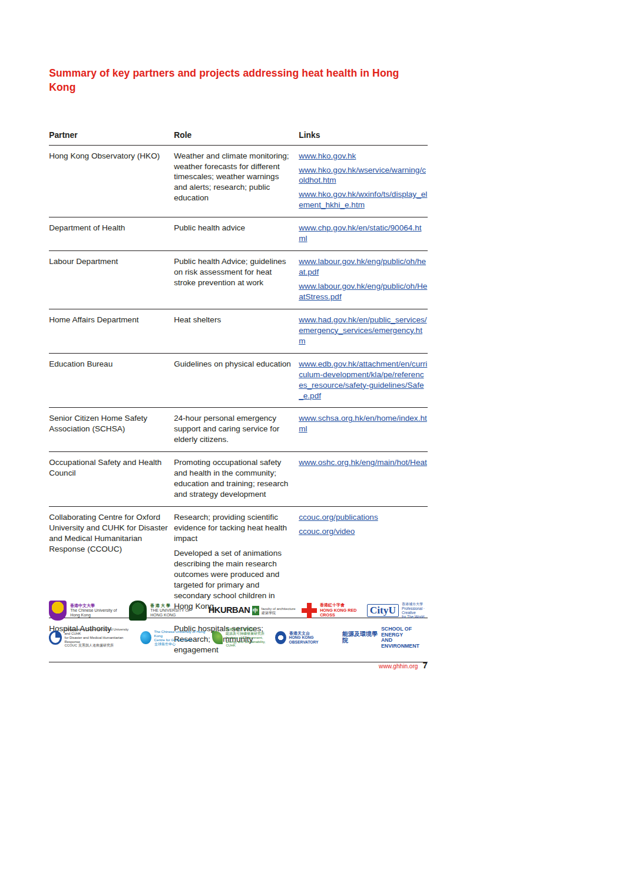Summary of key partners and projects addressing heat health in Hong Kong
| Partner | Role | Links |
| --- | --- | --- |
| Hong Kong Observatory (HKO) | Weather and climate monitoring; weather forecasts for different timescales; weather warnings and alerts; research; public education | www.hko.gov.hk www.hko.gov.hk/wservice/warning/coldhot.htm www.hko.gov.hk/wxinfo/ts/display_element_hkhi_e.htm |
| Department of Health | Public health advice | www.chp.gov.hk/en/static/90064.html |
| Labour Department | Public health Advice; guidelines on risk assessment for heat stroke prevention at work | www.labour.gov.hk/eng/public/oh/heat.pdf www.labour.gov.hk/eng/public/oh/HeatStress.pdf |
| Home Affairs Department | Heat shelters | www.had.gov.hk/en/public_services/emergency_services/emergency.htm |
| Education Bureau | Guidelines on physical education | www.edb.gov.hk/attachment/en/curriculum-development/kla/pe/references_resource/safety-guidelines/Safe_e.pdf |
| Senior Citizen Home Safety Association (SCHSA) | 24-hour personal emergency support and caring service for elderly citizens. | www.schsa.org.hk/en/home/index.html |
| Occupational Safety and Health Council | Promoting occupational safety and health in the community; education and training; research and strategy development | www.oshc.org.hk/eng/main/hot/Heat |
| Collaborating Centre for Oxford University and CUHK for Disaster and Medical Humanitarian Response (CCOUC) | Research; providing scientific evidence for tacking heat health impact Developed a set of animations describing the main research outcomes were produced and targeted for primary and secondary school children in Hong Kong | ccouc.org/publications ccouc.org/video |
| Hospital Authority | Public hospitals services; Research; Community engagement | |
香港中文大學
The Chinese University of Hong Kong
香 港 大 學
THE UNIVERSITY OF HONG KONG
HKURBAN 中 faculty of architecture 建築學院
香港紅十字會
HONG KONG RED CROSS
CityU 香港城市大學
Professional · Creative
for The World
Collaborating Centre for Oxford University and CUHK
for Disaster and Medical Humanitarian Response
CCOUC 災害與人道救援研究所
The Chinese University of Hong Kong
Centre for Global Health
全球衛生中心
香港中文大學開院 ·
能源及可持續發展研究所
Institute of Environment,
Energy and Sustainability, CUHK
香港天文台
HONG KONG OBSERVATORY
能源及環境學院 SCHOOL OF ENERGY
AND ENVIRONMENT
www.ghhin.org 7